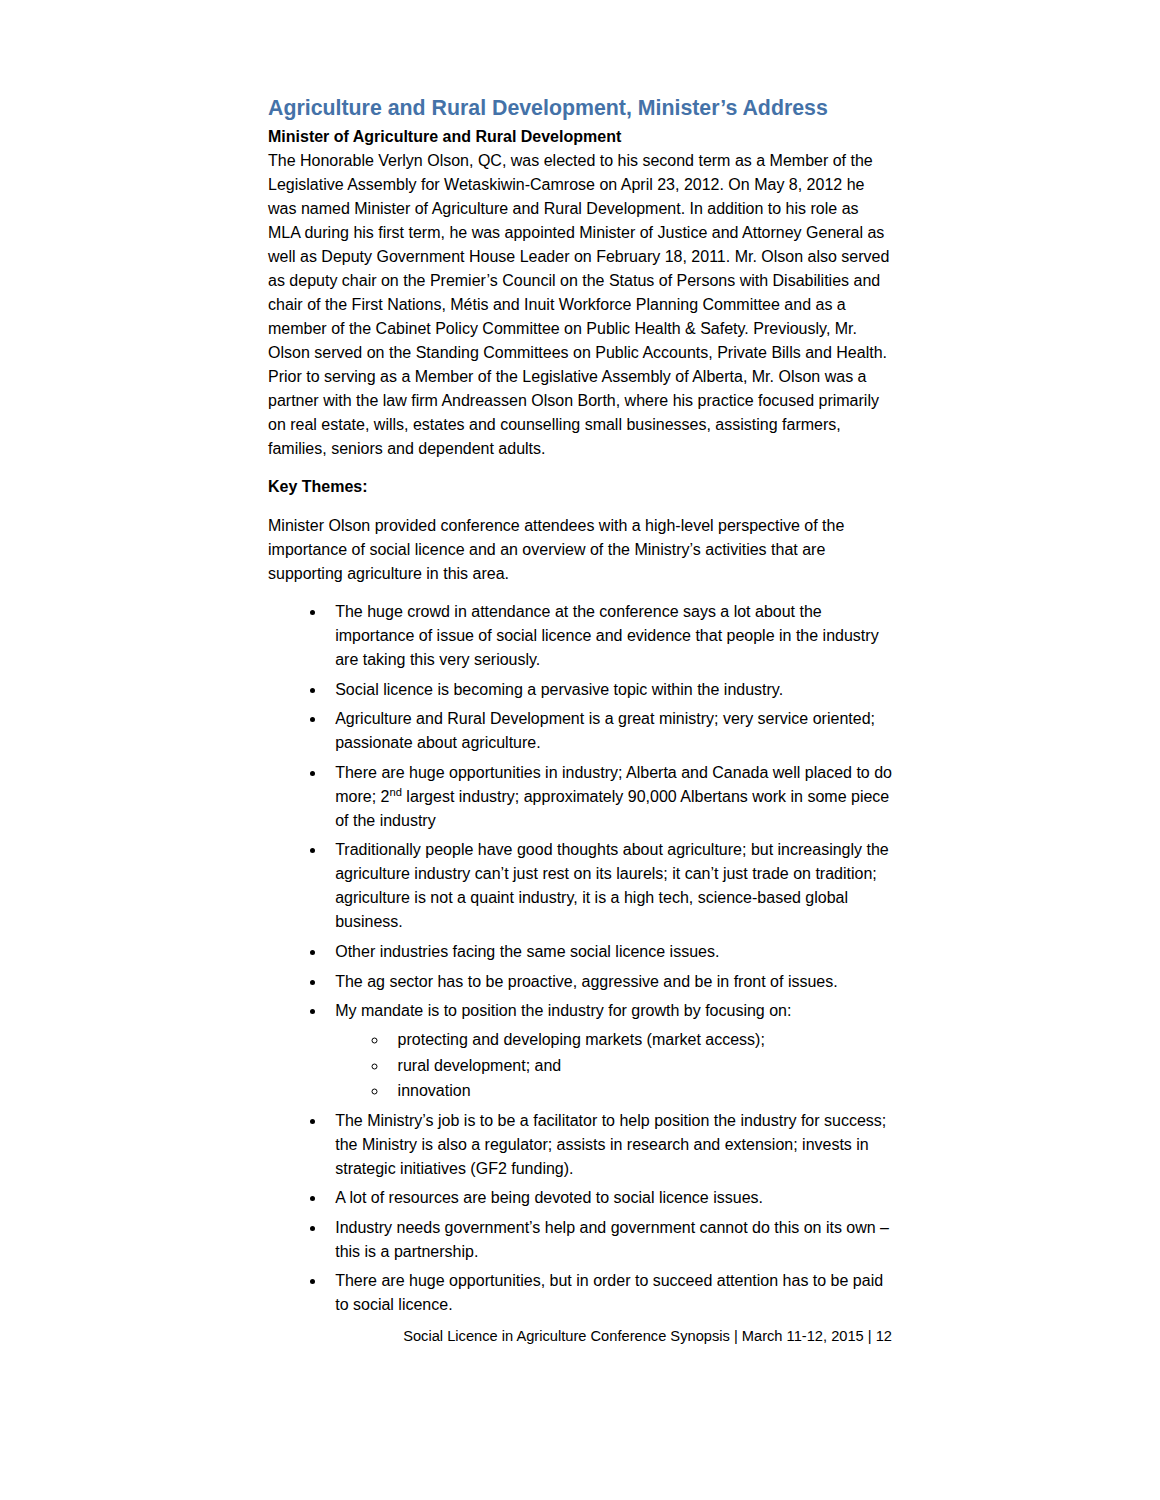Agriculture and Rural Development, Minister’s Address
Minister of Agriculture and Rural Development
The Honorable Verlyn Olson, QC, was elected to his second term as a Member of the Legislative Assembly for Wetaskiwin-Camrose on April 23, 2012. On May 8, 2012 he was named Minister of Agriculture and Rural Development. In addition to his role as MLA during his first term, he was appointed Minister of Justice and Attorney General as well as Deputy Government House Leader on February 18, 2011. Mr. Olson also served as deputy chair on the Premier’s Council on the Status of Persons with Disabilities and chair of the First Nations, Métis and Inuit Workforce Planning Committee and as a member of the Cabinet Policy Committee on Public Health & Safety. Previously, Mr. Olson served on the Standing Committees on Public Accounts, Private Bills and Health. Prior to serving as a Member of the Legislative Assembly of Alberta, Mr. Olson was a partner with the law firm Andreassen Olson Borth, where his practice focused primarily on real estate, wills, estates and counselling small businesses, assisting farmers, families, seniors and dependent adults.
Key Themes:
Minister Olson provided conference attendees with a high-level perspective of the importance of social licence and an overview of the Ministry’s activities that are supporting agriculture in this area.
The huge crowd in attendance at the conference says a lot about the importance of issue of social licence and evidence that people in the industry are taking this very seriously.
Social licence is becoming a pervasive topic within the industry.
Agriculture and Rural Development is a great ministry; very service oriented; passionate about agriculture.
There are huge opportunities in industry; Alberta and Canada well placed to do more; 2nd largest industry; approximately 90,000 Albertans work in some piece of the industry
Traditionally people have good thoughts about agriculture; but increasingly the agriculture industry can’t just rest on its laurels; it can’t just trade on tradition; agriculture is not a quaint industry, it is a high tech, science-based global business.
Other industries facing the same social licence issues.
The ag sector has to be proactive, aggressive and be in front of issues.
My mandate is to position the industry for growth by focusing on:
protecting and developing markets (market access);
rural development; and
innovation
The Ministry’s job is to be a facilitator to help position the industry for success; the Ministry is also a regulator; assists in research and extension; invests in strategic initiatives (GF2 funding).
A lot of resources are being devoted to social licence issues.
Industry needs government’s help and government cannot do this on its own – this is a partnership.
There are huge opportunities, but in order to succeed attention has to be paid to social licence.
Social Licence in Agriculture Conference Synopsis | March 11-12, 2015 | 12